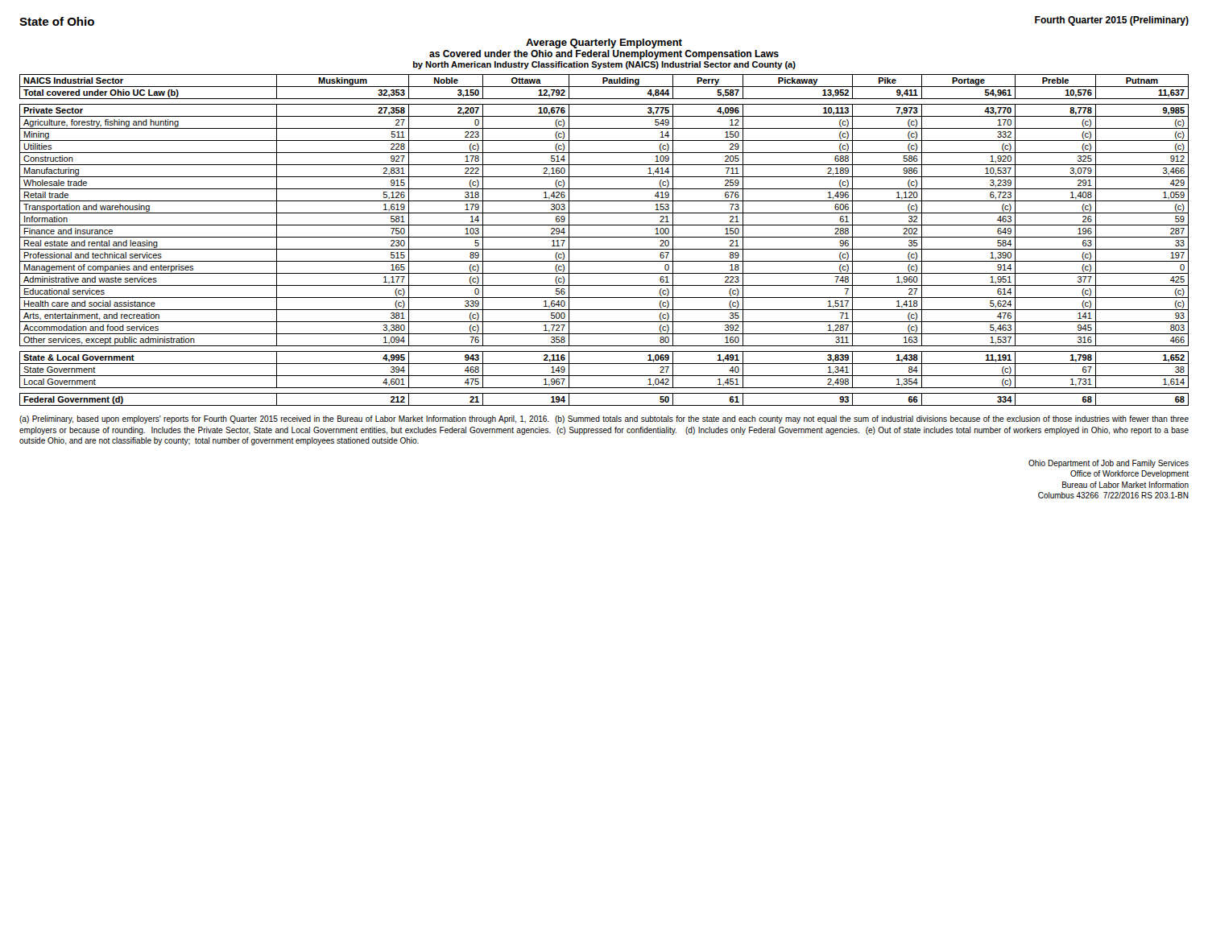State of Ohio
Fourth Quarter 2015 (Preliminary)
Average Quarterly Employment
as Covered under the Ohio and Federal Unemployment Compensation Laws
by North American Industry Classification System (NAICS) Industrial Sector and County (a)
| NAICS Industrial Sector | Muskingum | Noble | Ottawa | Paulding | Perry | Pickaway | Pike | Portage | Preble | Putnam |
| --- | --- | --- | --- | --- | --- | --- | --- | --- | --- | --- |
| Total covered under Ohio UC Law (b) | 32,353 | 3,150 | 12,792 | 4,844 | 5,587 | 13,952 | 9,411 | 54,961 | 10,576 | 11,637 |
| Private Sector | 27,358 | 2,207 | 10,676 | 3,775 | 4,096 | 10,113 | 7,973 | 43,770 | 8,778 | 9,985 |
| Agriculture, forestry, fishing and hunting | 27 | 0 | (c) | 549 | 12 | (c) | (c) | 170 | (c) | (c) |
| Mining | 511 | 223 | (c) | 14 | 150 | (c) | (c) | 332 | (c) | (c) |
| Utilities | 228 | (c) | (c) | (c) | 29 | (c) | (c) | (c) | (c) | (c) |
| Construction | 927 | 178 | 514 | 109 | 205 | 688 | 586 | 1,920 | 325 | 912 |
| Manufacturing | 2,831 | 222 | 2,160 | 1,414 | 711 | 2,189 | 986 | 10,537 | 3,079 | 3,466 |
| Wholesale trade | 915 | (c) | (c) | (c) | 259 | (c) | (c) | 3,239 | 291 | 429 |
| Retail trade | 5,126 | 318 | 1,426 | 419 | 676 | 1,496 | 1,120 | 6,723 | 1,408 | 1,059 |
| Transportation and warehousing | 1,619 | 179 | 303 | 153 | 73 | 606 | (c) | (c) | (c) | (c) |
| Information | 581 | 14 | 69 | 21 | 21 | 61 | 32 | 463 | 26 | 59 |
| Finance and insurance | 750 | 103 | 294 | 100 | 150 | 288 | 202 | 649 | 196 | 287 |
| Real estate and rental and leasing | 230 | 5 | 117 | 20 | 21 | 96 | 35 | 584 | 63 | 33 |
| Professional and technical services | 515 | 89 | (c) | 67 | 89 | (c) | (c) | 1,390 | (c) | 197 |
| Management of companies and enterprises | 165 | (c) | (c) | 0 | 18 | (c) | (c) | 914 | (c) | 0 |
| Administrative and waste services | 1,177 | (c) | (c) | 61 | 223 | 748 | 1,960 | 1,951 | 377 | 425 |
| Educational services | (c) | 0 | 56 | (c) | (c) | 7 | 27 | 614 | (c) | (c) |
| Health care and social assistance | (c) | 339 | 1,640 | (c) | (c) | 1,517 | 1,418 | 5,624 | (c) | (c) |
| Arts, entertainment, and recreation | 381 | (c) | 500 | (c) | 35 | 71 | (c) | 476 | 141 | 93 |
| Accommodation and food services | 3,380 | (c) | 1,727 | (c) | 392 | 1,287 | (c) | 5,463 | 945 | 803 |
| Other services, except public administration | 1,094 | 76 | 358 | 80 | 160 | 311 | 163 | 1,537 | 316 | 466 |
| State & Local Government | 4,995 | 943 | 2,116 | 1,069 | 1,491 | 3,839 | 1,438 | 11,191 | 1,798 | 1,652 |
| State Government | 394 | 468 | 149 | 27 | 40 | 1,341 | 84 | (c) | 67 | 38 |
| Local Government | 4,601 | 475 | 1,967 | 1,042 | 1,451 | 2,498 | 1,354 | (c) | 1,731 | 1,614 |
| Federal Government (d) | 212 | 21 | 194 | 50 | 61 | 93 | 66 | 334 | 68 | 68 |
(a) Preliminary, based upon employers' reports for Fourth Quarter 2015 received in the Bureau of Labor Market Information through April, 1, 2016. (b) Summed totals and subtotals for the state and each county may not equal the sum of industrial divisions because of the exclusion of those industries with fewer than three employers or because of rounding. Includes the Private Sector, State and Local Government entities, but excludes Federal Government agencies. (c) Suppressed for confidentiality. (d) Includes only Federal Government agencies. (e) Out of state includes total number of workers employed in Ohio, who report to a base outside Ohio, and are not classifiable by county; total number of government employees stationed outside Ohio.
Ohio Department of Job and Family Services
Office of Workforce Development
Bureau of Labor Market Information
Columbus 43266 7/22/2016 RS 203.1-BN